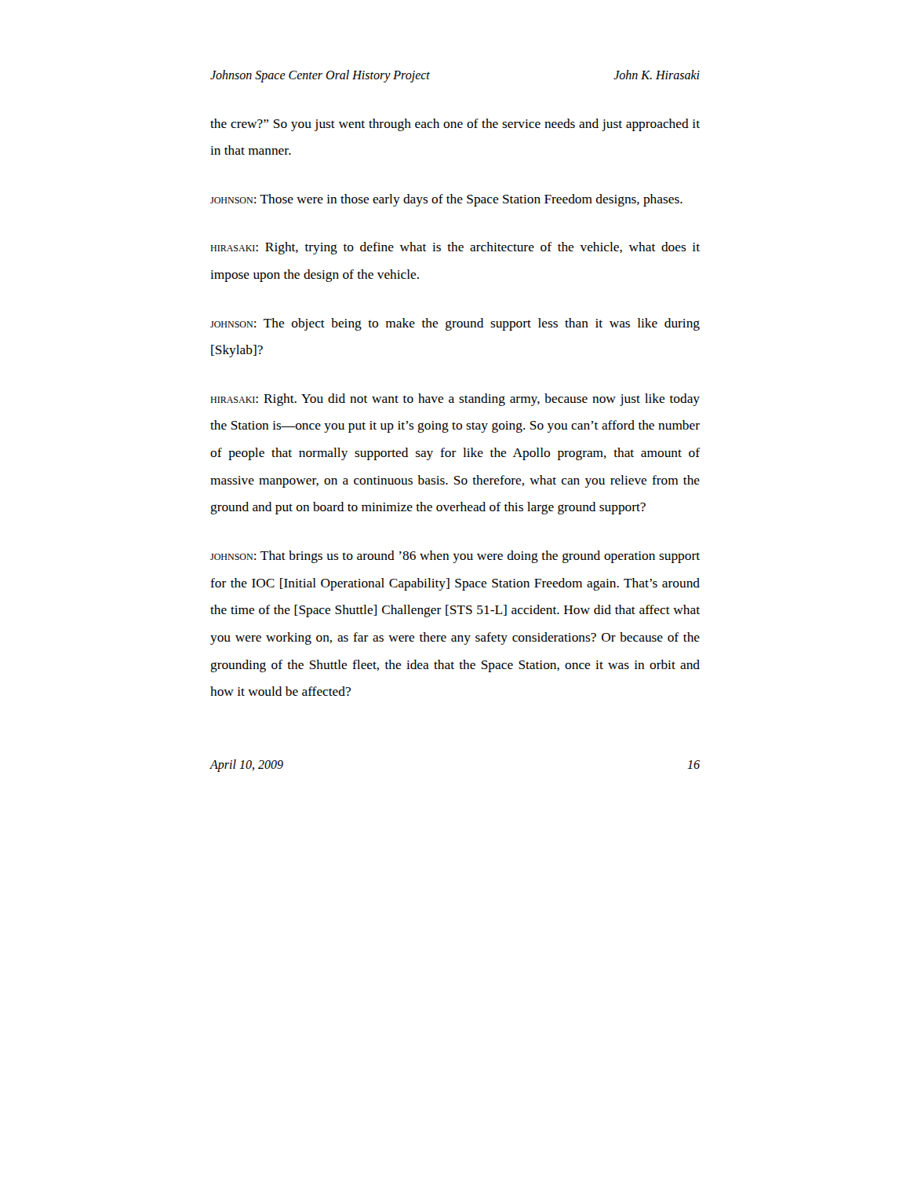Johnson Space Center Oral History Project John K. Hirasaki
the crew?” So you just went through each one of the service needs and just approached it in that manner.
Johnson: Those were in those early days of the Space Station Freedom designs, phases.
Hirasaki: Right, trying to define what is the architecture of the vehicle, what does it impose upon the design of the vehicle.
Johnson: The object being to make the ground support less than it was like during [Skylab]?
Hirasaki: Right. You did not want to have a standing army, because now just like today the Station is—once you put it up it’s going to stay going. So you can’t afford the number of people that normally supported say for like the Apollo program, that amount of massive manpower, on a continuous basis. So therefore, what can you relieve from the ground and put on board to minimize the overhead of this large ground support?
Johnson: That brings us to around ’86 when you were doing the ground operation support for the IOC [Initial Operational Capability] Space Station Freedom again. That’s around the time of the [Space Shuttle] Challenger [STS 51-L] accident. How did that affect what you were working on, as far as were there any safety considerations? Or because of the grounding of the Shuttle fleet, the idea that the Space Station, once it was in orbit and how it would be affected?
April 10, 2009 16